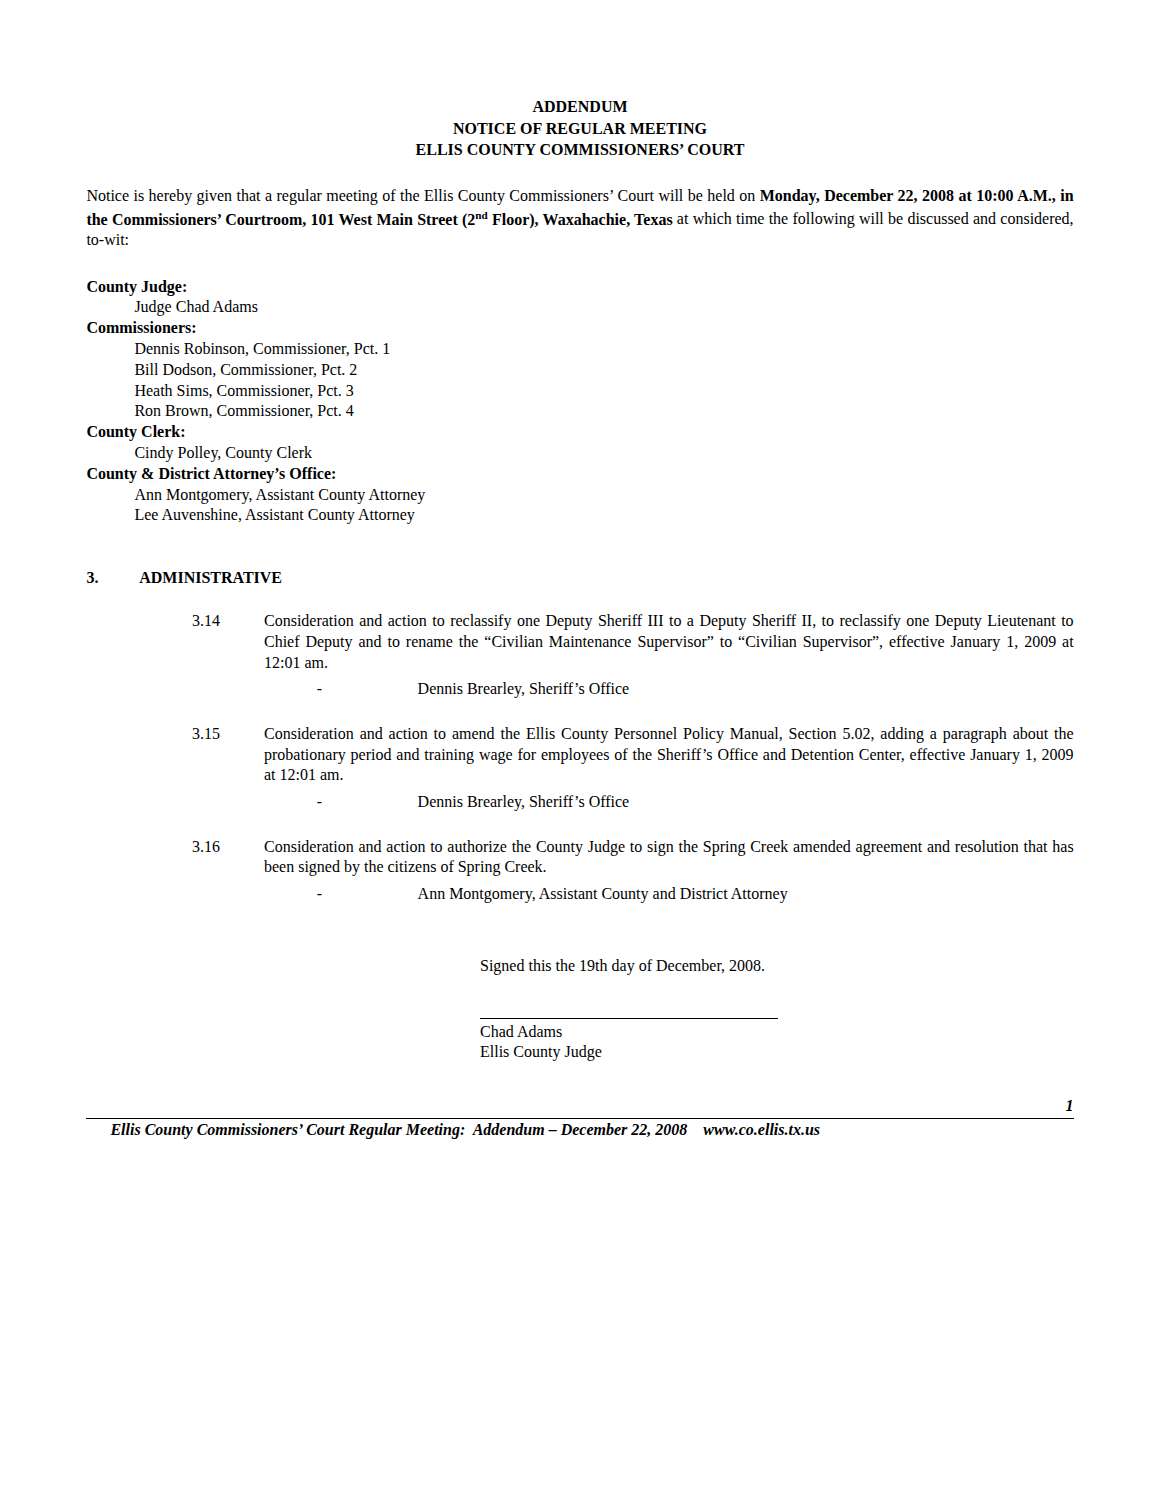ADDENDUM
NOTICE OF REGULAR MEETING
ELLIS COUNTY COMMISSIONERS’ COURT
Notice is hereby given that a regular meeting of the Ellis County Commissioners’ Court will be held on Monday, December 22, 2008 at 10:00 A.M., in the Commissioners’ Courtroom, 101 West Main Street (2nd Floor), Waxahachie, Texas at which time the following will be discussed and considered, to-wit:
County Judge:
Judge Chad Adams
Commissioners:
Dennis Robinson, Commissioner, Pct. 1
Bill Dodson, Commissioner, Pct. 2
Heath Sims, Commissioner, Pct. 3
Ron Brown, Commissioner, Pct. 4
County Clerk:
Cindy Polley, County Clerk
County & District Attorney’s Office:
Ann Montgomery, Assistant County Attorney
Lee Auvenshine, Assistant County Attorney
3. ADMINISTRATIVE
3.14 Consideration and action to reclassify one Deputy Sheriff III to a Deputy Sheriff II, to reclassify one Deputy Lieutenant to Chief Deputy and to rename the “Civilian Maintenance Supervisor” to “Civilian Supervisor”, effective January 1, 2009 at 12:01 am. -Dennis Brearley, Sheriff’s Office
3.15 Consideration and action to amend the Ellis County Personnel Policy Manual, Section 5.02, adding a paragraph about the probationary period and training wage for employees of the Sheriff’s Office and Detention Center, effective January 1, 2009 at 12:01 am. -Dennis Brearley, Sheriff’s Office
3.16 Consideration and action to authorize the County Judge to sign the Spring Creek amended agreement and resolution that has been signed by the citizens of Spring Creek. -Ann Montgomery, Assistant County and District Attorney
Signed this the 19th day of December, 2008.
Chad Adams
Ellis County Judge
1
Ellis County Commissioners’ Court Regular Meeting: Addendum – December 22, 2008 www.co.ellis.tx.us